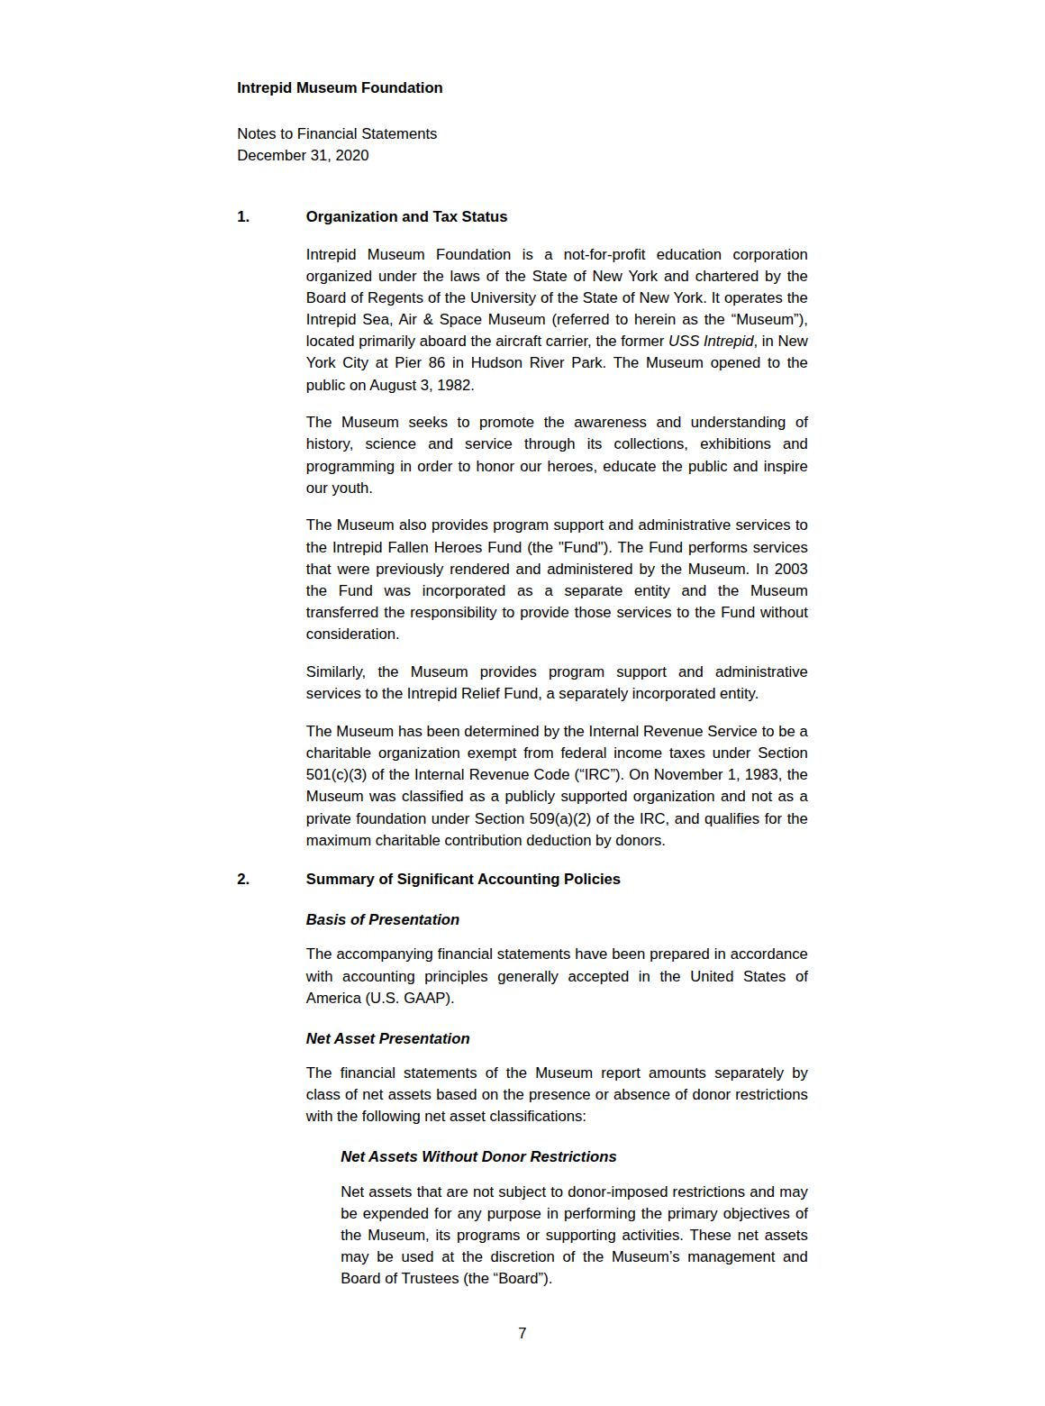Intrepid Museum Foundation
Notes to Financial Statements December 31, 2020
1.
Organization and Tax Status
Intrepid Museum Foundation is a not-for-profit education corporation organized under the laws of the State of New York and chartered by the Board of Regents of the University of the State of New York. It operates the Intrepid Sea, Air & Space Museum (referred to herein as the “Museum”), located primarily aboard the aircraft carrier, the former USS Intrepid, in New York City at Pier 86 in Hudson River Park. The Museum opened to the public on August 3, 1982.
The Museum seeks to promote the awareness and understanding of history, science and service through its collections, exhibitions and programming in order to honor our heroes, educate the public and inspire our youth.
The Museum also provides program support and administrative services to the Intrepid Fallen Heroes Fund (the "Fund"). The Fund performs services that were previously rendered and administered by the Museum. In 2003 the Fund was incorporated as a separate entity and the Museum transferred the responsibility to provide those services to the Fund without consideration.
Similarly, the Museum provides program support and administrative services to the Intrepid Relief Fund, a separately incorporated entity.
The Museum has been determined by the Internal Revenue Service to be a charitable organization exempt from federal income taxes under Section 501(c)(3) of the Internal Revenue Code (“IRC”). On November 1, 1983, the Museum was classified as a publicly supported organization and not as a private foundation under Section 509(a)(2) of the IRC, and qualifies for the maximum charitable contribution deduction by donors.
2.
Summary of Significant Accounting Policies
Basis of Presentation
The accompanying financial statements have been prepared in accordance with accounting principles generally accepted in the United States of America (U.S. GAAP).
Net Asset Presentation
The financial statements of the Museum report amounts separately by class of net assets based on the presence or absence of donor restrictions with the following net asset classifications:
Net Assets Without Donor Restrictions
Net assets that are not subject to donor-imposed restrictions and may be expended for any purpose in performing the primary objectives of the Museum, its programs or supporting activities. These net assets may be used at the discretion of the Museum’s management and Board of Trustees (the “Board”).
7